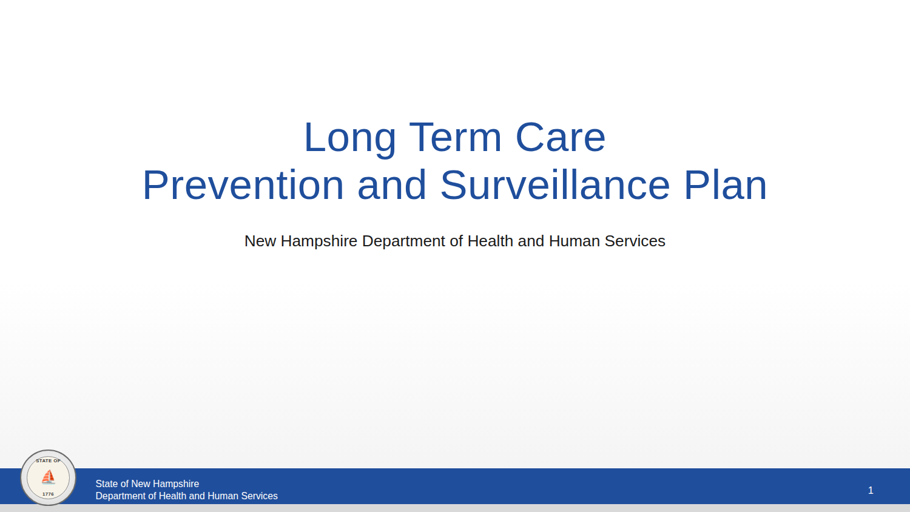Long Term Care Prevention and Surveillance Plan
New Hampshire Department of Health and Human Services
State of New Hampshire
Department of Health and Human Services
1
State of
⛵
1776